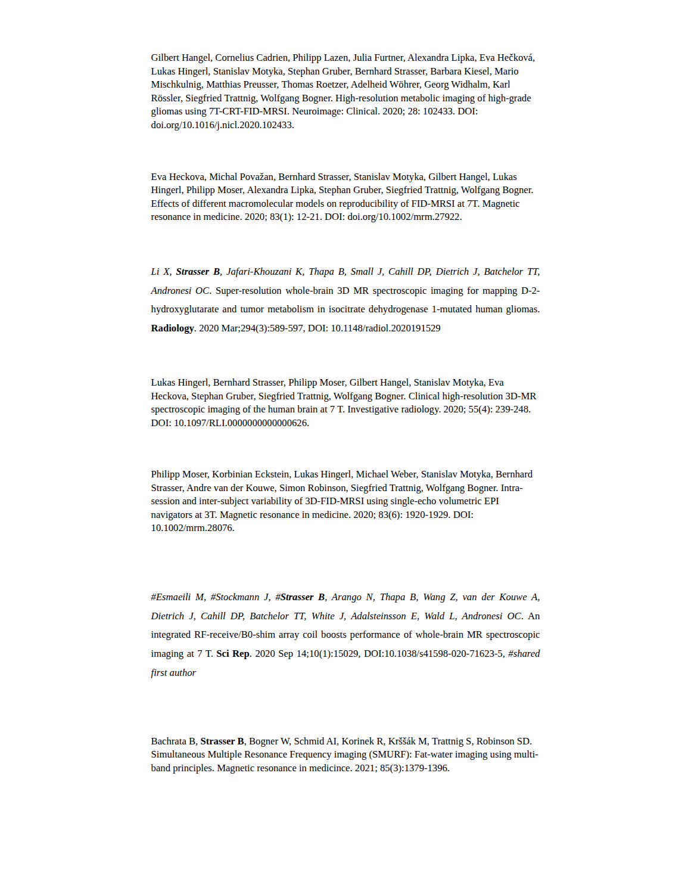Gilbert Hangel, Cornelius Cadrien, Philipp Lazen, Julia Furtner, Alexandra Lipka, Eva Hečková, Lukas Hingerl, Stanislav Motyka, Stephan Gruber, Bernhard Strasser, Barbara Kiesel, Mario Mischkulnig, Matthias Preusser, Thomas Roetzer, Adelheid Wöhrer, Georg Widhalm, Karl Rössler, Siegfried Trattnig, Wolfgang Bogner. High-resolution metabolic imaging of high-grade gliomas using 7T-CRT-FID-MRSI. Neuroimage: Clinical. 2020; 28: 102433. DOI: doi.org/10.1016/j.nicl.2020.102433.
Eva Heckova, Michal Považan, Bernhard Strasser, Stanislav Motyka, Gilbert Hangel, Lukas Hingerl, Philipp Moser, Alexandra Lipka, Stephan Gruber, Siegfried Trattnig, Wolfgang Bogner. Effects of different macromolecular models on reproducibility of FID‐MRSI at 7T. Magnetic resonance in medicine. 2020; 83(1): 12-21. DOI: doi.org/10.1002/mrm.27922.
Li X, Strasser B, Jafari-Khouzani K, Thapa B, Small J, Cahill DP, Dietrich J, Batchelor TT, Andronesi OC. Super-resolution whole-brain 3D MR spectroscopic imaging for mapping D-2-hydroxyglutarate and tumor metabolism in isocitrate dehydrogenase 1-mutated human gliomas. Radiology. 2020 Mar;294(3):589-597, DOI: 10.1148/radiol.2020191529
Lukas Hingerl, Bernhard Strasser, Philipp Moser, Gilbert Hangel, Stanislav Motyka, Eva Heckova, Stephan Gruber, Siegfried Trattnig, Wolfgang Bogner. Clinical high-resolution 3D-MR spectroscopic imaging of the human brain at 7 T. Investigative radiology. 2020; 55(4): 239-248. DOI: 10.1097/RLI.0000000000000626.
Philipp Moser, Korbinian Eckstein, Lukas Hingerl, Michael Weber, Stanislav Motyka, Bernhard Strasser, Andre van der Kouwe, Simon Robinson, Siegfried Trattnig, Wolfgang Bogner. Intra‐session and inter‐subject variability of 3D‐FID‐MRSI using single‐echo volumetric EPI navigators at 3T. Magnetic resonance in medicine. 2020; 83(6): 1920-1929. DOI: 10.1002/mrm.28076.
#Esmaeili M, #Stockmann J, #Strasser B, Arango N, Thapa B, Wang Z, van der Kouwe A, Dietrich J, Cahill DP, Batchelor TT, White J, Adalsteinsson E, Wald L, Andronesi OC. An integrated RF-receive/B0-shim array coil boosts performance of whole-brain MR spectroscopic imaging at 7 T. Sci Rep. 2020 Sep 14;10(1):15029, DOI:10.1038/s41598-020-71623-5, #shared first author
Bachrata B, Strasser B, Bogner W, Schmid AI, Korinek R, Krššák M, Trattnig S, Robinson SD. Simultaneous Multiple Resonance Frequency imaging (SMURF): Fat-water imaging using multi-band principles. Magnetic resonance in medicince. 2021; 85(3):1379-1396.